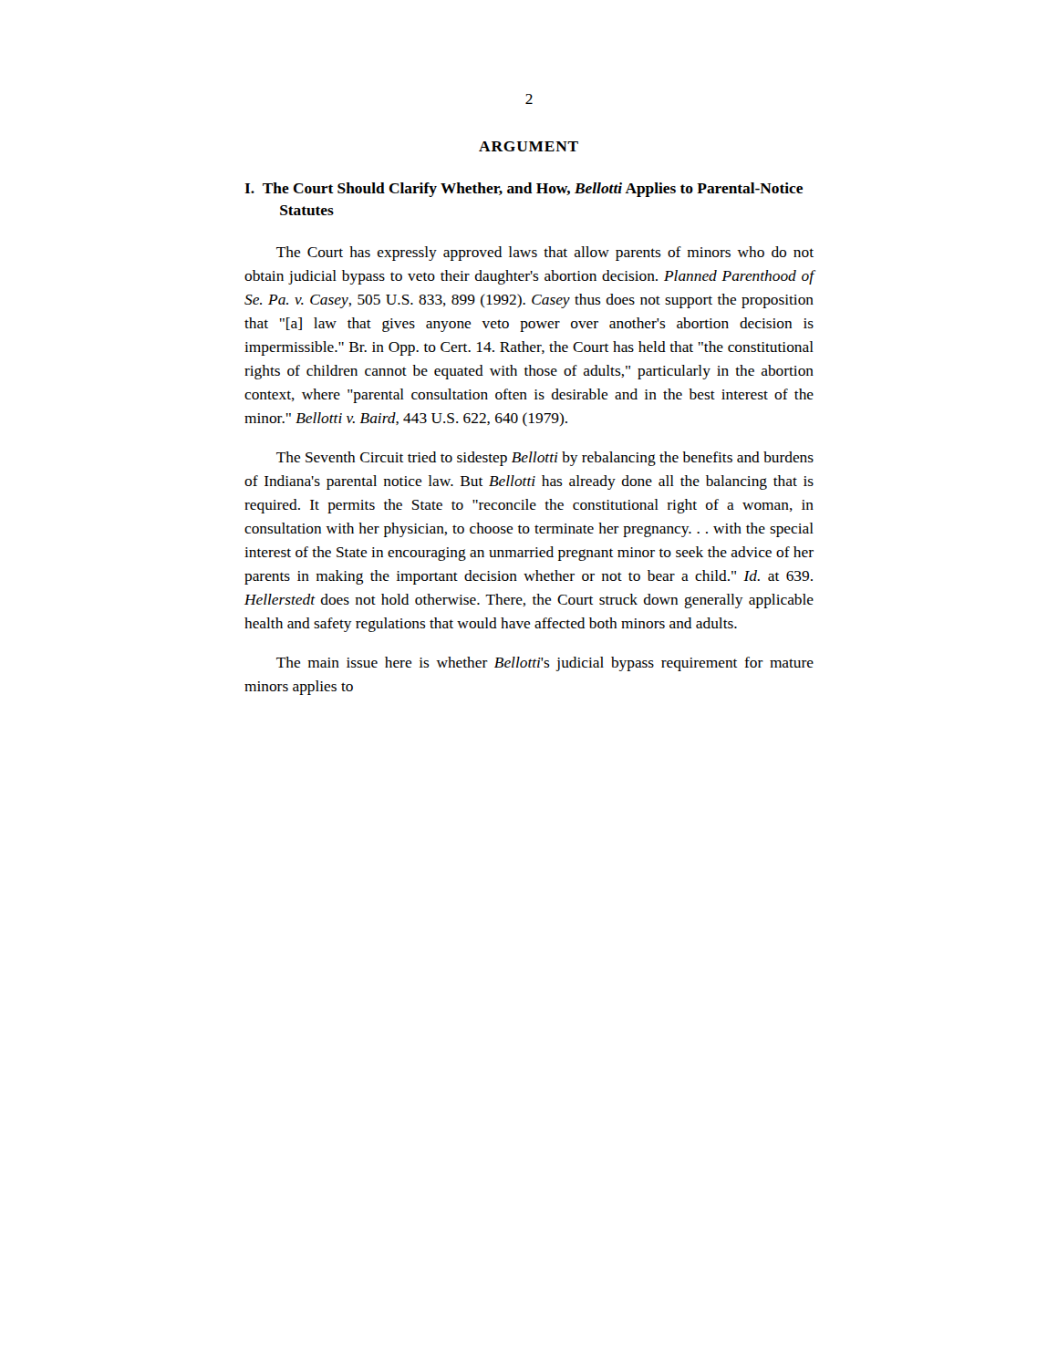2
ARGUMENT
I. The Court Should Clarify Whether, and How, Bellotti Applies to Parental-Notice Statutes
The Court has expressly approved laws that allow parents of minors who do not obtain judicial bypass to veto their daughter's abortion decision. Planned Parenthood of Se. Pa. v. Casey, 505 U.S. 833, 899 (1992). Casey thus does not support the proposition that "[a] law that gives anyone veto power over another's abortion decision is impermissible." Br. in Opp. to Cert. 14. Rather, the Court has held that "the constitutional rights of children cannot be equated with those of adults," particularly in the abortion context, where "parental consultation often is desirable and in the best interest of the minor." Bellotti v. Baird, 443 U.S. 622, 640 (1979).
The Seventh Circuit tried to sidestep Bellotti by rebalancing the benefits and burdens of Indiana's parental notice law. But Bellotti has already done all the balancing that is required. It permits the State to "reconcile the constitutional right of a woman, in consultation with her physician, to choose to terminate her pregnancy. . . with the special interest of the State in encouraging an unmarried pregnant minor to seek the advice of her parents in making the important decision whether or not to bear a child." Id. at 639. Hellerstedt does not hold otherwise. There, the Court struck down generally applicable health and safety regulations that would have affected both minors and adults.
The main issue here is whether Bellotti's judicial bypass requirement for mature minors applies to